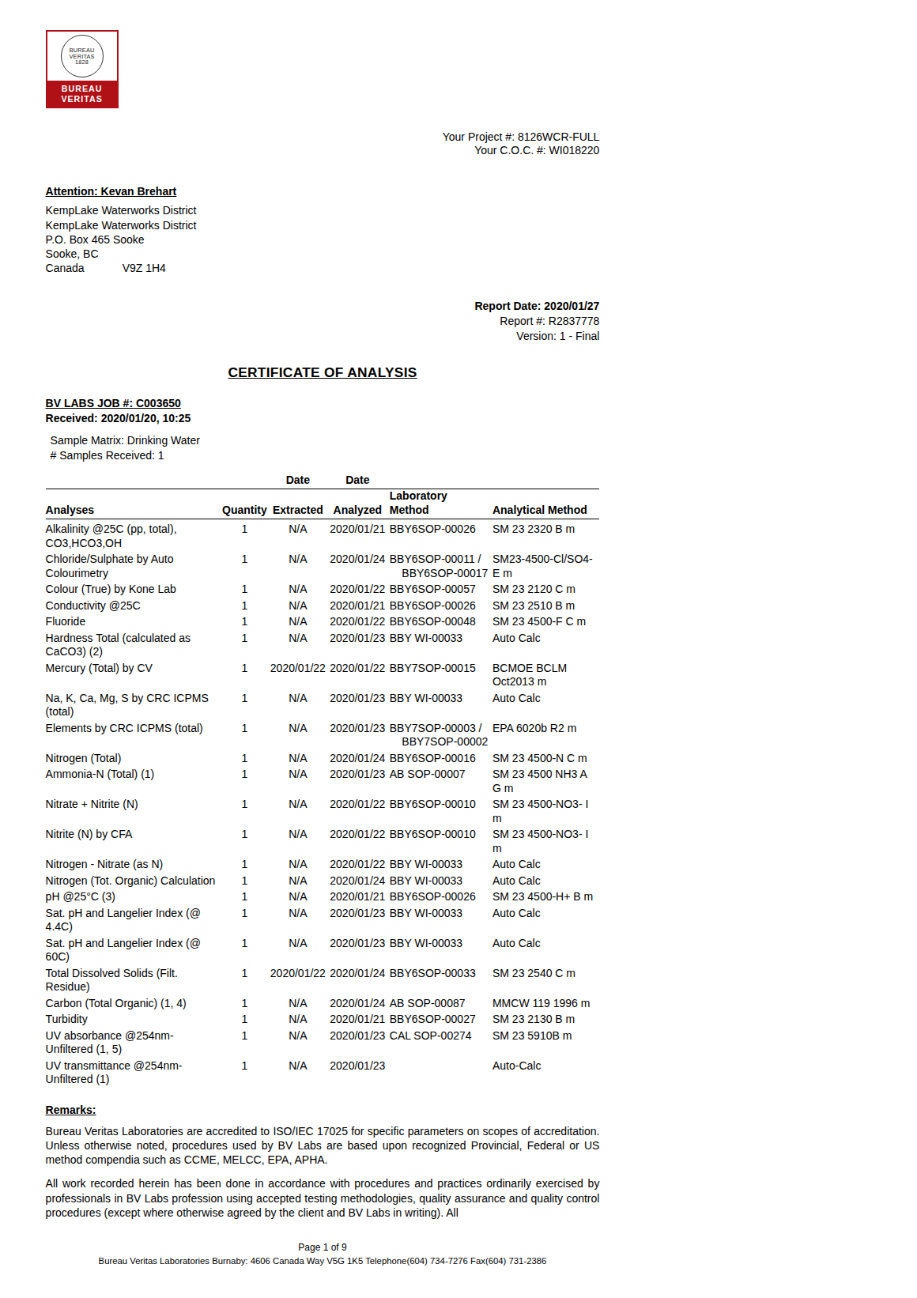BUREAU VERITAS
1828
BUREAU
VERITAS
Your Project #: 8126WCR-FULL
Your C.O.C. #: WI018220
Attention: Kevan Brehart
KempLake Waterworks District
KempLake Waterworks District
P.O. Box 465 Sooke
Sooke, BC
CanadaV9Z 1H4
Report Date: 2020/01/27
Report #: R2837778
Version: 1 - Final
CERTIFICATE OF ANALYSIS
BV LABS JOB #: C003650
Received: 2020/01/20, 10:25
Sample Matrix: Drinking Water
# Samples Received: 1
| | | Date | Date | | |
| --- | --- | --- | --- | --- | --- |
| Analyses | Quantity | Extracted | Analyzed | Laboratory Method | Analytical Method |
| Alkalinity @25C (pp, total), CO3,HCO3,OH | 1 | N/A | 2020/01/21 | BBY6SOP-00026 | SM 23 2320 B m |
| Chloride/Sulphate by Auto Colourimetry | 1 | N/A | 2020/01/24 | BBY6SOP-00011 / BBY6SOP-00017 | SM23-4500-Cl/SO4-E m |
| Colour (True) by Kone Lab | 1 | N/A | 2020/01/22 | BBY6SOP-00057 | SM 23 2120 C m |
| Conductivity @25C | 1 | N/A | 2020/01/21 | BBY6SOP-00026 | SM 23 2510 B m |
| Fluoride | 1 | N/A | 2020/01/22 | BBY6SOP-00048 | SM 23 4500-F C m |
| Hardness Total (calculated as CaCO3) (2) | 1 | N/A | 2020/01/23 | BBY WI-00033 | Auto Calc |
| Mercury (Total) by CV | 1 | 2020/01/22 | 2020/01/22 | BBY7SOP-00015 | BCMOE BCLM Oct2013 m |
| Na, K, Ca, Mg, S by CRC ICPMS (total) | 1 | N/A | 2020/01/23 | BBY WI-00033 | Auto Calc |
| Elements by CRC ICPMS (total) | 1 | N/A | 2020/01/23 | BBY7SOP-00003 / BBY7SOP-00002 | EPA 6020b R2 m |
| Nitrogen (Total) | 1 | N/A | 2020/01/24 | BBY6SOP-00016 | SM 23 4500-N C m |
| Ammonia-N (Total) (1) | 1 | N/A | 2020/01/23 | AB SOP-00007 | SM 23 4500 NH3 A G m |
| Nitrate + Nitrite (N) | 1 | N/A | 2020/01/22 | BBY6SOP-00010 | SM 23 4500-NO3- I m |
| Nitrite (N) by CFA | 1 | N/A | 2020/01/22 | BBY6SOP-00010 | SM 23 4500-NO3- I m |
| Nitrogen - Nitrate (as N) | 1 | N/A | 2020/01/22 | BBY WI-00033 | Auto Calc |
| Nitrogen (Tot. Organic) Calculation | 1 | N/A | 2020/01/24 | BBY WI-00033 | Auto Calc |
| pH @25°C (3) | 1 | N/A | 2020/01/21 | BBY6SOP-00026 | SM 23 4500-H+ B m |
| Sat. pH and Langelier Index (@ 4.4C) | 1 | N/A | 2020/01/23 | BBY WI-00033 | Auto Calc |
| Sat. pH and Langelier Index (@ 60C) | 1 | N/A | 2020/01/23 | BBY WI-00033 | Auto Calc |
| Total Dissolved Solids (Filt. Residue) | 1 | 2020/01/22 | 2020/01/24 | BBY6SOP-00033 | SM 23 2540 C m |
| Carbon (Total Organic) (1, 4) | 1 | N/A | 2020/01/24 | AB SOP-00087 | MMCW 119 1996 m |
| Turbidity | 1 | N/A | 2020/01/21 | BBY6SOP-00027 | SM 23 2130 B m |
| UV absorbance @254nm-Unfiltered (1, 5) | 1 | N/A | 2020/01/23 | CAL SOP-00274 | SM 23 5910B m |
| UV transmittance @254nm-Unfiltered (1) | 1 | N/A | 2020/01/23 | | Auto-Calc |
Remarks:
Bureau Veritas Laboratories are accredited to ISO/IEC 17025 for specific parameters on scopes of accreditation. Unless otherwise noted, procedures used by BV Labs are based upon recognized Provincial, Federal or US method compendia such as CCME, MELCC, EPA, APHA.
All work recorded herein has been done in accordance with procedures and practices ordinarily exercised by professionals in BV Labs profession using accepted testing methodologies, quality assurance and quality control procedures (except where otherwise agreed by the client and BV Labs in writing). All
Page 1 of 9
Bureau Veritas Laboratories Burnaby: 4606 Canada Way V5G 1K5 Telephone(604) 734-7276 Fax(604) 731-2386